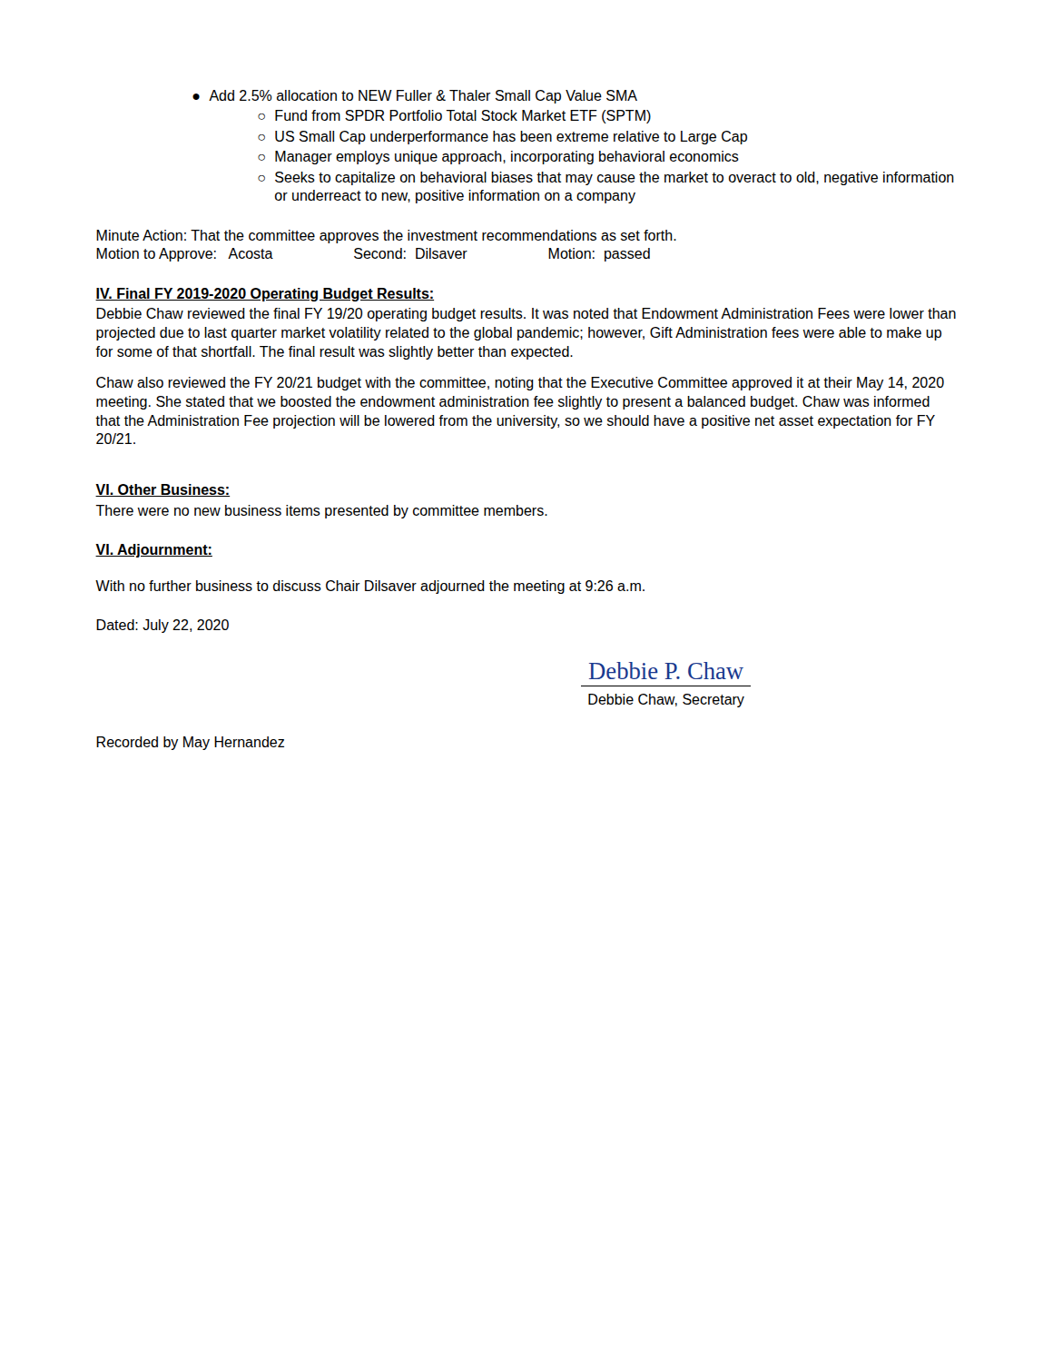Add 2.5% allocation to NEW Fuller & Thaler Small Cap Value SMA
Fund from SPDR Portfolio Total Stock Market ETF (SPTM)
US Small Cap underperformance has been extreme relative to Large Cap
Manager employs unique approach, incorporating behavioral economics
Seeks to capitalize on behavioral biases that may cause the market to overact to old, negative information or underreact to new, positive information on a company
Minute Action: That the committee approves the investment recommendations as set forth.
Motion to Approve: Acosta Second: Dilsaver Motion: passed
IV. Final FY 2019-2020 Operating Budget Results:
Debbie Chaw reviewed the final FY 19/20 operating budget results. It was noted that Endowment Administration Fees were lower than projected due to last quarter market volatility related to the global pandemic; however, Gift Administration fees were able to make up for some of that shortfall. The final result was slightly better than expected.
Chaw also reviewed the FY 20/21 budget with the committee, noting that the Executive Committee approved it at their May 14, 2020 meeting. She stated that we boosted the endowment administration fee slightly to present a balanced budget. Chaw was informed that the Administration Fee projection will be lowered from the university, so we should have a positive net asset expectation for FY 20/21.
VI. Other Business:
There were no new business items presented by committee members.
VI. Adjournment:
With no further business to discuss Chair Dilsaver adjourned the meeting at 9:26 a.m.
Dated: July 22, 2020
Debbie P. Chaw
Debbie Chaw, Secretary
Recorded by May Hernandez